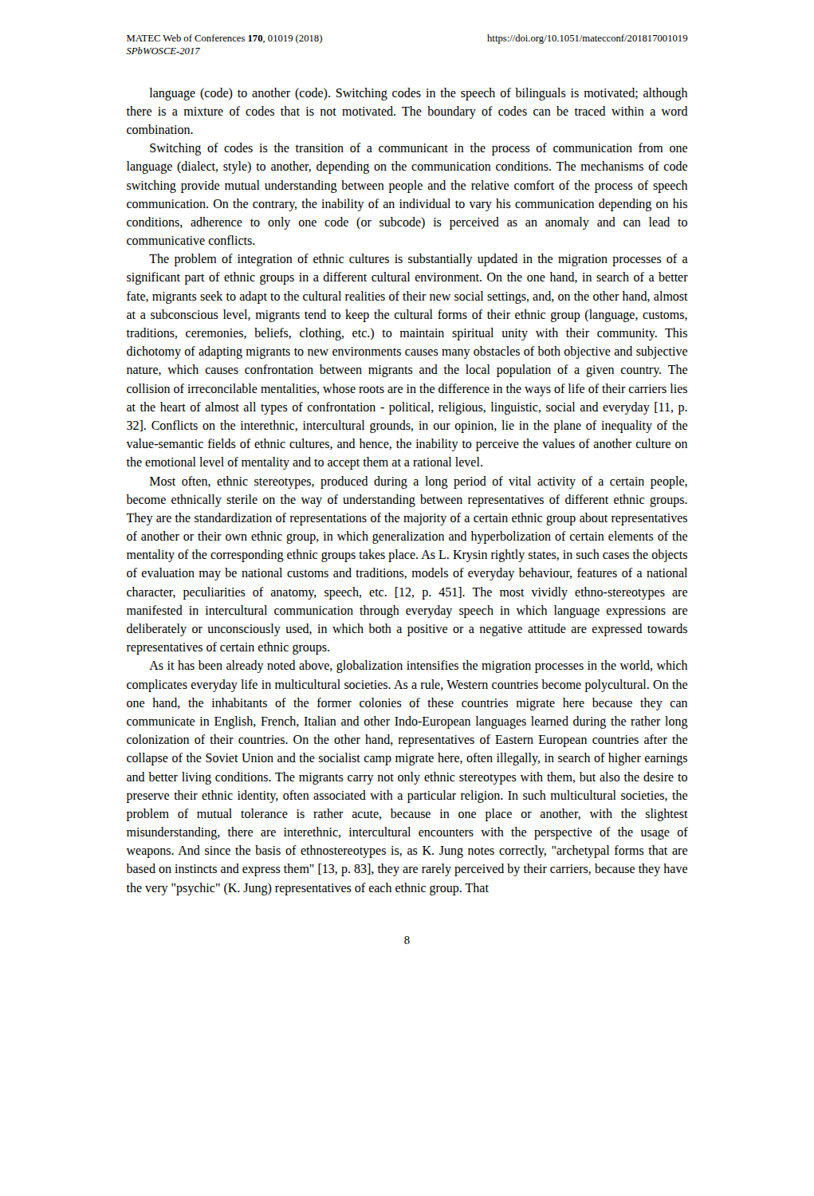MATEC Web of Conferences 170, 01019 (2018)
SPbWOSCE-2017
https://doi.org/10.1051/matecconf/201817001019
language (code) to another (code). Switching codes in the speech of bilinguals is motivated; although there is a mixture of codes that is not motivated. The boundary of codes can be traced within a word combination.
Switching of codes is the transition of a communicant in the process of communication from one language (dialect, style) to another, depending on the communication conditions. The mechanisms of code switching provide mutual understanding between people and the relative comfort of the process of speech communication. On the contrary, the inability of an individual to vary his communication depending on his conditions, adherence to only one code (or subcode) is perceived as an anomaly and can lead to communicative conflicts.
The problem of integration of ethnic cultures is substantially updated in the migration processes of a significant part of ethnic groups in a different cultural environment. On the one hand, in search of a better fate, migrants seek to adapt to the cultural realities of their new social settings, and, on the other hand, almost at a subconscious level, migrants tend to keep the cultural forms of their ethnic group (language, customs, traditions, ceremonies, beliefs, clothing, etc.) to maintain spiritual unity with their community. This dichotomy of adapting migrants to new environments causes many obstacles of both objective and subjective nature, which causes confrontation between migrants and the local population of a given country. The collision of irreconcilable mentalities, whose roots are in the difference in the ways of life of their carriers lies at the heart of almost all types of confrontation - political, religious, linguistic, social and everyday [11, p. 32]. Conflicts on the interethnic, intercultural grounds, in our opinion, lie in the plane of inequality of the value-semantic fields of ethnic cultures, and hence, the inability to perceive the values of another culture on the emotional level of mentality and to accept them at a rational level.
Most often, ethnic stereotypes, produced during a long period of vital activity of a certain people, become ethnically sterile on the way of understanding between representatives of different ethnic groups. They are the standardization of representations of the majority of a certain ethnic group about representatives of another or their own ethnic group, in which generalization and hyperbolization of certain elements of the mentality of the corresponding ethnic groups takes place. As L. Krysin rightly states, in such cases the objects of evaluation may be national customs and traditions, models of everyday behaviour, features of a national character, peculiarities of anatomy, speech, etc. [12, p. 451]. The most vividly ethno-stereotypes are manifested in intercultural communication through everyday speech in which language expressions are deliberately or unconsciously used, in which both a positive or a negative attitude are expressed towards representatives of certain ethnic groups.
As it has been already noted above, globalization intensifies the migration processes in the world, which complicates everyday life in multicultural societies. As a rule, Western countries become polycultural. On the one hand, the inhabitants of the former colonies of these countries migrate here because they can communicate in English, French, Italian and other Indo-European languages learned during the rather long colonization of their countries. On the other hand, representatives of Eastern European countries after the collapse of the Soviet Union and the socialist camp migrate here, often illegally, in search of higher earnings and better living conditions. The migrants carry not only ethnic stereotypes with them, but also the desire to preserve their ethnic identity, often associated with a particular religion. In such multicultural societies, the problem of mutual tolerance is rather acute, because in one place or another, with the slightest misunderstanding, there are interethnic, intercultural encounters with the perspective of the usage of weapons. And since the basis of ethnostereotypes is, as K. Jung notes correctly, "archetypal forms that are based on instincts and express them" [13, p. 83], they are rarely perceived by their carriers, because they have the very "psychic" (K. Jung) representatives of each ethnic group. That
8